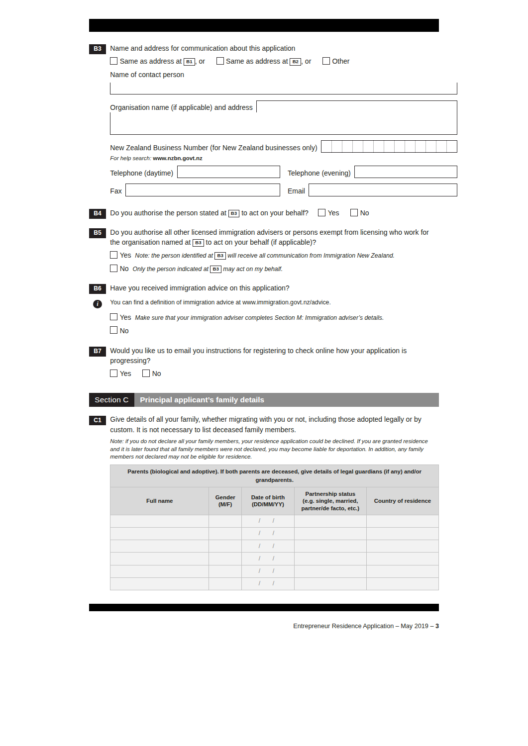B3
Name and address for communication about this application
Same as address at B1, or Same as address at B2, or Other
Name of contact person
Organisation name (if applicable) and address
New Zealand Business Number (for New Zealand businesses only)
For help search: www.nzbn.govt.nz
Telephone (daytime)
Telephone (evening)
Fax
Email
B4
Do you authorise the person stated at B3 to act on your behalf? Yes No
B5
Do you authorise all other licensed immigration advisers or persons exempt from licensing who work for the organisation named at B3 to act on your behalf (if applicable)?
Yes Note: the person identified at B3 will receive all communication from Immigration New Zealand.
No Only the person indicated at B3 may act on my behalf.
B6
Have you received immigration advice on this application?
i
You can find a definition of immigration advice at www.immigration.govt.nz/advice.
B6
Yes Make sure that your immigration adviser completes Section M: Immigration adviser’s details.
No
B7
Would you like us to email you instructions for registering to check online how your application is progressing?
Yes No
Section C
Principal applicant’s family details
C1
Give details of all your family, whether migrating with you or not, including those adopted legally or by custom. It is not necessary to list deceased family members.
Note: if you do not declare all your family members, your residence application could be declined. If you are granted residence and it is later found that all family members were not declared, you may become liable for deportation. In addition, any family members not declared may not be eligible for residence.
Parents (biological and adoptive). If both parents are deceased, give details of legal guardians (if any) and/or grandparents.
| Full name | Gender (M/F) | Date of birth (DD/MM/YY) | Partnership status (e.g. single, married, partner/de facto, etc.) | Country of residence |
| --- | --- | --- | --- | --- |
| | | / / | | |
| | | / / | | |
| | | / / | | |
| | | / / | | |
| | | / / | | |
| | | / / | | |
Entrepreneur Residence Application – May 2019 – 3